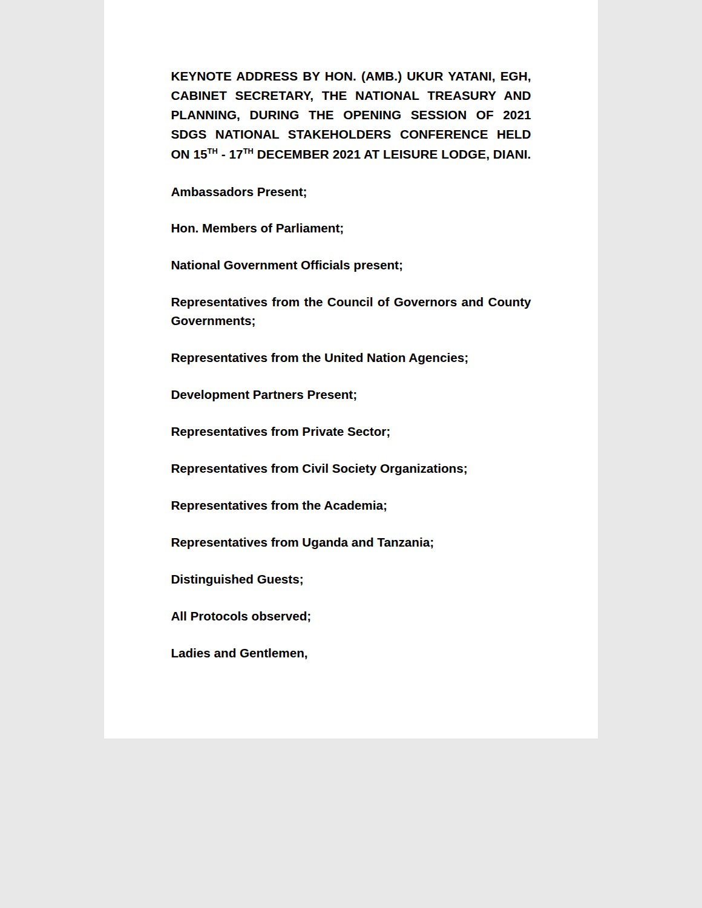Keynote Address by Hon. (Amb.) Ukur Yatani, EGH, Cabinet Secretary, The National Treasury and Planning, during the Opening Session of 2021 SDGs National Stakeholders Conference held on 15th - 17th December 2021 at Leisure Lodge, Diani.
Ambassadors Present;
Hon. Members of Parliament;
National Government Officials present;
Representatives from the Council of Governors and County Governments;
Representatives from the United Nation Agencies;
Development Partners Present;
Representatives from Private Sector;
Representatives from Civil Society Organizations;
Representatives from the Academia;
Representatives from Uganda and Tanzania;
Distinguished Guests;
All Protocols observed;
Ladies and Gentlemen,